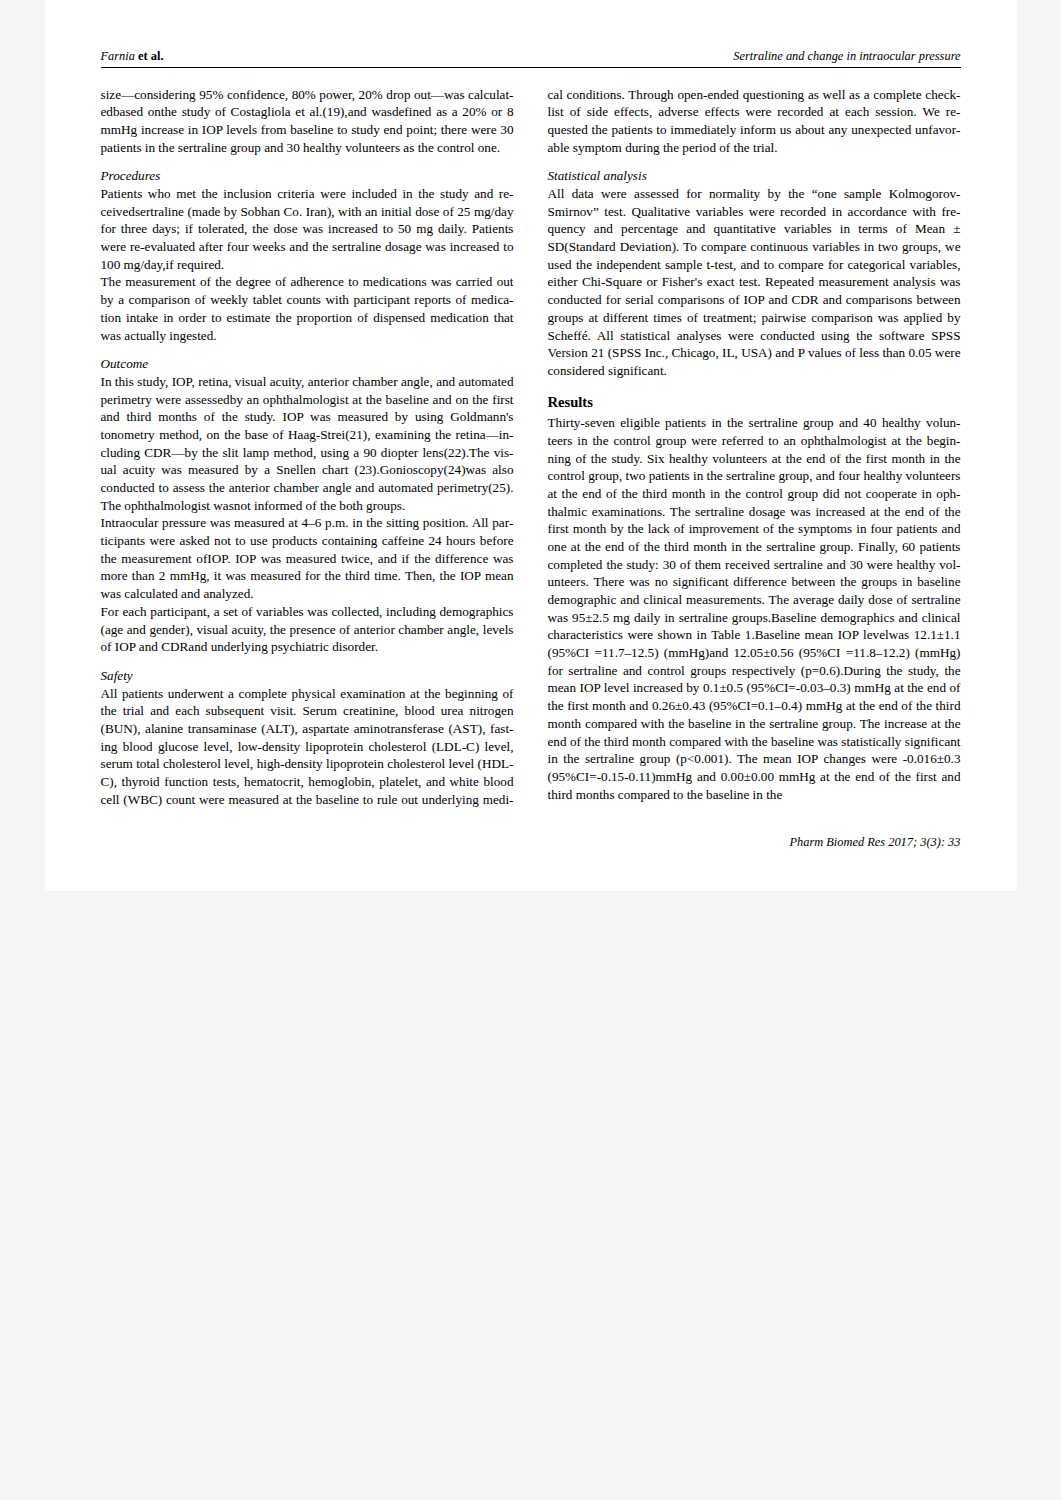Farnia et al.
Sertraline and change in intraocular pressure
size—considering 95% confidence, 80% power, 20% drop out—was calculatedbased onthe study of Costagliola et al.(19),and wasdefined as a 20% or 8 mmHg increase in IOP levels from baseline to study end point; there were 30 patients in the sertraline group and 30 healthy volunteers as the control one.
Procedures
Patients who met the inclusion criteria were included in the study and receivedsertraline (made by Sobhan Co. Iran), with an initial dose of 25 mg/day for three days; if tolerated, the dose was increased to 50 mg daily. Patients were re-evaluated after four weeks and the sertraline dosage was increased to 100 mg/day,if required.
The measurement of the degree of adherence to medications was carried out by a comparison of weekly tablet counts with participant reports of medication intake in order to estimate the proportion of dispensed medication that was actually ingested.
Outcome
In this study, IOP, retina, visual acuity, anterior chamber angle, and automated perimetry were assessedby an ophthalmologist at the baseline and on the first and third months of the study. IOP was measured by using Goldmann's tonometry method, on the base of Haag-Strei(21), examining the retina—including CDR—by the slit lamp method, using a 90 diopter lens(22).The visual acuity was measured by a Snellen chart (23).Gonioscopy(24)was also conducted to assess the anterior chamber angle and automated perimetry(25). The ophthalmologist wasnot informed of the both groups.
Intraocular pressure was measured at 4–6 p.m. in the sitting position. All participants were asked not to use products containing caffeine 24 hours before the measurement ofIOP. IOP was measured twice, and if the difference was more than 2 mmHg, it was measured for the third time. Then, the IOP mean was calculated and analyzed.
For each participant, a set of variables was collected, including demographics (age and gender), visual acuity, the presence of anterior chamber angle, levels of IOP and CDRand underlying psychiatric disorder.
Safety
All patients underwent a complete physical examination at the beginning of the trial and each subsequent visit. Serum creatinine, blood urea nitrogen (BUN), alanine transaminase (ALT), aspartate aminotransferase (AST), fasting blood glucose level, low-density lipoprotein cholesterol (LDL-C) level, serum total cholesterol level, high-density lipoprotein cholesterol level (HDL-C), thyroid function tests, hematocrit, hemoglobin, platelet, and white blood cell (WBC) count were measured at the baseline to rule out underlying medical conditions. Through open-ended questioning as well as a complete checklist of side effects, adverse effects were recorded at each session. We requested the patients to immediately inform us about any unexpected unfavorable symptom during the period of the trial.
Statistical analysis
All data were assessed for normality by the “one sample Kolmogorov-Smirnov” test. Qualitative variables were recorded in accordance with frequency and percentage and quantitative variables in terms of Mean ± SD(Standard Deviation). To compare continuous variables in two groups, we used the independent sample t-test, and to compare for categorical variables, either Chi-Square or Fisher's exact test. Repeated measurement analysis was conducted for serial comparisons of IOP and CDR and comparisons between groups at different times of treatment; pairwise comparison was applied by Scheffé. All statistical analyses were conducted using the software SPSS Version 21 (SPSS Inc., Chicago, IL, USA) and P values of less than 0.05 were considered significant.
Results
Thirty-seven eligible patients in the sertraline group and 40 healthy volunteers in the control group were referred to an ophthalmologist at the beginning of the study. Six healthy volunteers at the end of the first month in the control group, two patients in the sertraline group, and four healthy volunteers at the end of the third month in the control group did not cooperate in ophthalmic examinations. The sertraline dosage was increased at the end of the first month by the lack of improvement of the symptoms in four patients and one at the end of the third month in the sertraline group. Finally, 60 patients completed the study: 30 of them received sertraline and 30 were healthy volunteers. There was no significant difference between the groups in baseline demographic and clinical measurements. The average daily dose of sertraline was 95±2.5 mg daily in sertraline groups.Baseline demographics and clinical characteristics were shown in Table 1.Baseline mean IOP levelwas 12.1±1.1 (95%CI =11.7–12.5) (mmHg)and 12.05±0.56 (95%CI =11.8–12.2) (mmHg) for sertraline and control groups respectively (p=0.6).During the study, the mean IOP level increased by 0.1±0.5 (95%CI=-0.03–0.3) mmHg at the end of the first month and 0.26±0.43 (95%CI=0.1–0.4) mmHg at the end of the third month compared with the baseline in the sertraline group. The increase at the end of the third month compared with the baseline was statistically significant in the sertraline group (p<0.001). The mean IOP changes were -0.016±0.3 (95%CI=-0.15-0.11)mmHg and 0.00±0.00 mmHg at the end of the first and third months compared to the baseline in the
Pharm Biomed Res 2017; 3(3): 33